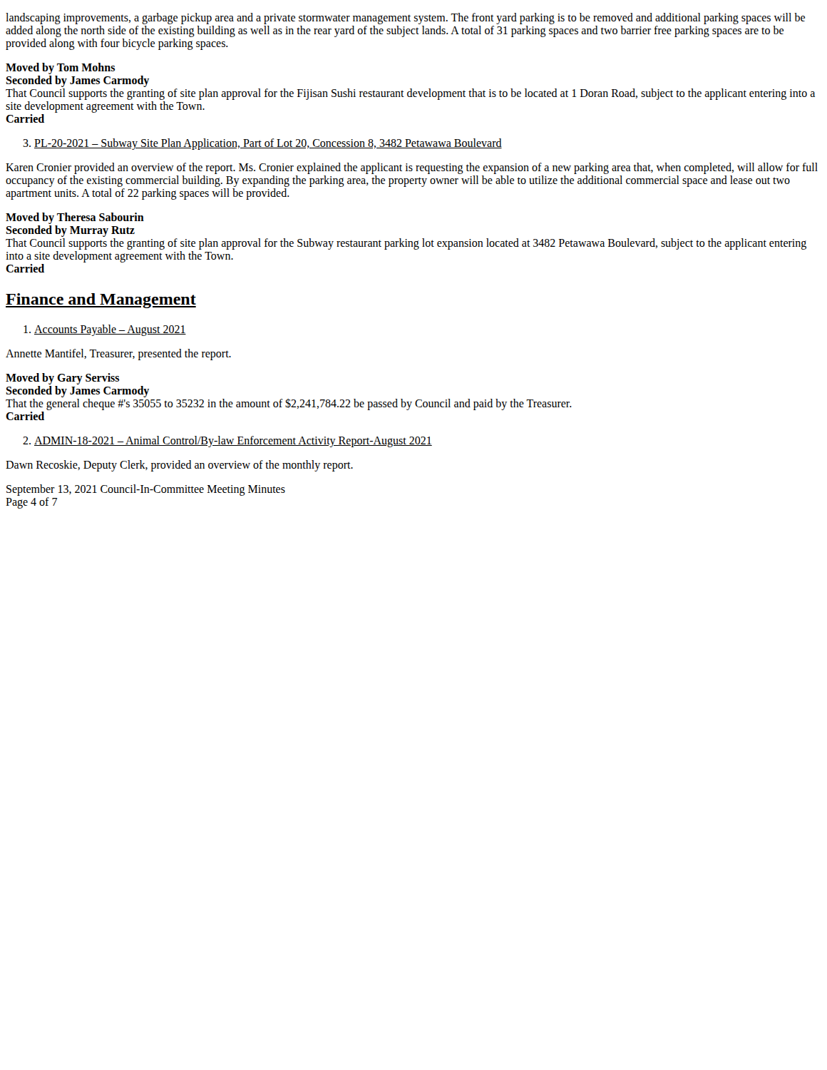landscaping improvements, a garbage pickup area and a private stormwater management system. The front yard parking is to be removed and additional parking spaces will be added along the north side of the existing building as well as in the rear yard of the subject lands. A total of 31 parking spaces and two barrier free parking spaces are to be provided along with four bicycle parking spaces.
Moved by Tom Mohns
Seconded by James Carmody
That Council supports the granting of site plan approval for the Fijisan Sushi restaurant development that is to be located at 1 Doran Road, subject to the applicant entering into a site development agreement with the Town.
Carried
PL-20-2021 – Subway Site Plan Application, Part of Lot 20, Concession 8, 3482 Petawawa Boulevard
Karen Cronier provided an overview of the report. Ms. Cronier explained the applicant is requesting the expansion of a new parking area that, when completed, will allow for full occupancy of the existing commercial building. By expanding the parking area, the property owner will be able to utilize the additional commercial space and lease out two apartment units. A total of 22 parking spaces will be provided.
Moved by Theresa Sabourin
Seconded by Murray Rutz
That Council supports the granting of site plan approval for the Subway restaurant parking lot expansion located at 3482 Petawawa Boulevard, subject to the applicant entering into a site development agreement with the Town.
Carried
Finance and Management
Accounts Payable – August 2021
Annette Mantifel, Treasurer, presented the report.
Moved by Gary Serviss
Seconded by James Carmody
That the general cheque #'s 35055 to 35232 in the amount of $2,241,784.22 be passed by Council and paid by the Treasurer.
Carried
ADMIN-18-2021 – Animal Control/By-law Enforcement Activity Report-August 2021
Dawn Recoskie, Deputy Clerk, provided an overview of the monthly report.
September 13, 2021 Council-In-Committee Meeting Minutes
Page 4 of 7